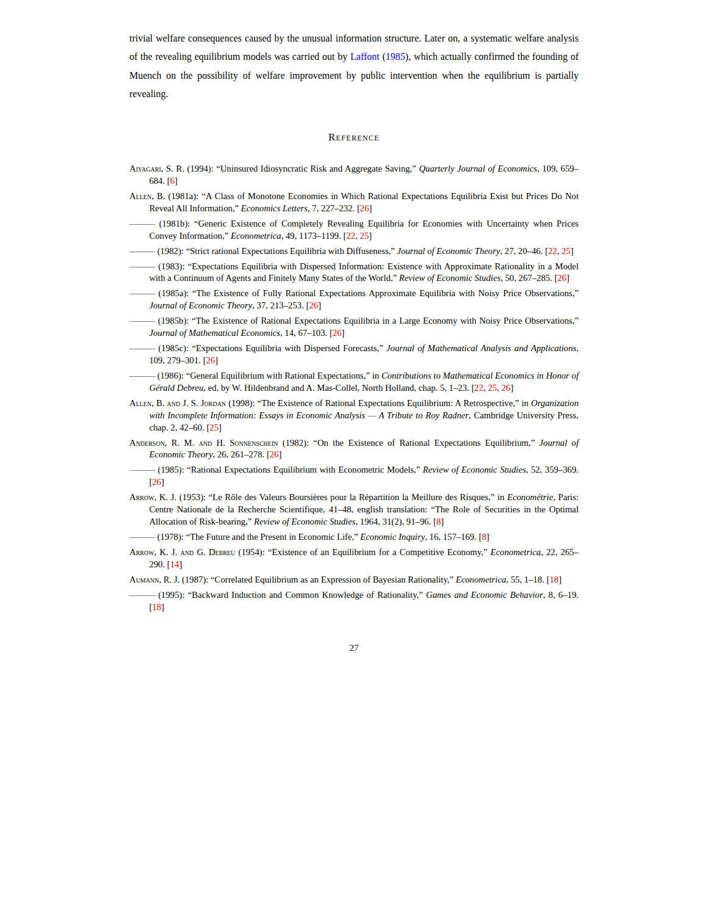trivial welfare consequences caused by the unusual information structure. Later on, a systematic welfare analysis of the revealing equilibrium models was carried out by Laffont (1985), which actually confirmed the founding of Muench on the possibility of welfare improvement by public intervention when the equilibrium is partially revealing.
Reference
Aiyagari, S. R. (1994): “Uninsured Idiosyncratic Risk and Aggregate Saving,” Quarterly Journal of Economics, 109, 659–684. [6]
Allen, B. (1981a): “A Class of Monotone Economies in Which Rational Expectations Equilibria Exist but Prices Do Not Reveal All Information,” Economics Letters, 7, 227–232. [26]
——— (1981b): “Generic Existence of Completely Revealing Equilibria for Economies with Uncertainty when Prices Convey Information,” Econometrica, 49, 1173–1199. [22, 25]
——— (1982): “Strict rational Expectations Equilibria with Diffuseness,” Journal of Economic Theory, 27, 20–46. [22, 25]
——— (1983): “Expectations Equilibria with Dispersed Information: Existence with Approximate Rationality in a Model with a Continuum of Agents and Finitely Many States of the World,” Review of Economic Studies, 50, 267–285. [26]
——— (1985a): “The Existence of Fully Rational Expectations Approximate Equilibria with Noisy Price Observations,” Journal of Economic Theory, 37, 213–253. [26]
——— (1985b): “The Existence of Rational Expectations Equilibria in a Large Economy with Noisy Price Observations,” Journal of Mathematical Economics, 14, 67–103. [26]
——— (1985c): “Expectations Equilibria with Dispersed Forecasts,” Journal of Mathematical Analysis and Applications, 109, 279–301. [26]
——— (1986): “General Equilibrium with Rational Expectations,” in Contributions to Mathematical Economics in Honor of Gérald Debreu, ed. by W. Hildenbrand and A. Mas-Collel, North Holland, chap. 5, 1–23. [22, 25, 26]
Allen, B. and J. S. Jordan (1998): “The Existence of Rational Expectations Equilibrium: A Retrospective,” in Organization with Incomplete Information: Essays in Economic Analysis — A Tribute to Roy Radner, Cambridge University Press, chap. 2, 42–60. [25]
Anderson, R. M. and H. Sonnenschein (1982): “On the Existence of Rational Expectations Equilibrium,” Journal of Economic Theory, 26, 261–278. [26]
——— (1985): “Rational Expectations Equilibrium with Econometric Models,” Review of Economic Studies, 52, 359–369. [26]
Arrow, K. J. (1953): “Le Rôle des Valeurs Boursières pour la Répartition la Meillure des Risques,” in Econométrie, Paris: Centre Nationale de la Recherche Scientifique, 41–48, english translation: “The Role of Securities in the Optimal Allocation of Risk-bearing,” Review of Economic Studies, 1964, 31(2), 91–96. [8]
——— (1978): “The Future and the Present in Economic Life,” Economic Inquiry, 16, 157–169. [8]
Arrow, K. J. and G. Debreu (1954): “Existence of an Equilibrium for a Competitive Economy,” Econometrica, 22, 265–290. [14]
Aumann, R. J. (1987): “Correlated Equilibrium as an Expression of Bayesian Rationality,” Econometrica, 55, 1–18. [18]
——— (1995): “Backward Induction and Common Knowledge of Rationality,” Games and Economic Behavior, 8, 6–19. [18]
27